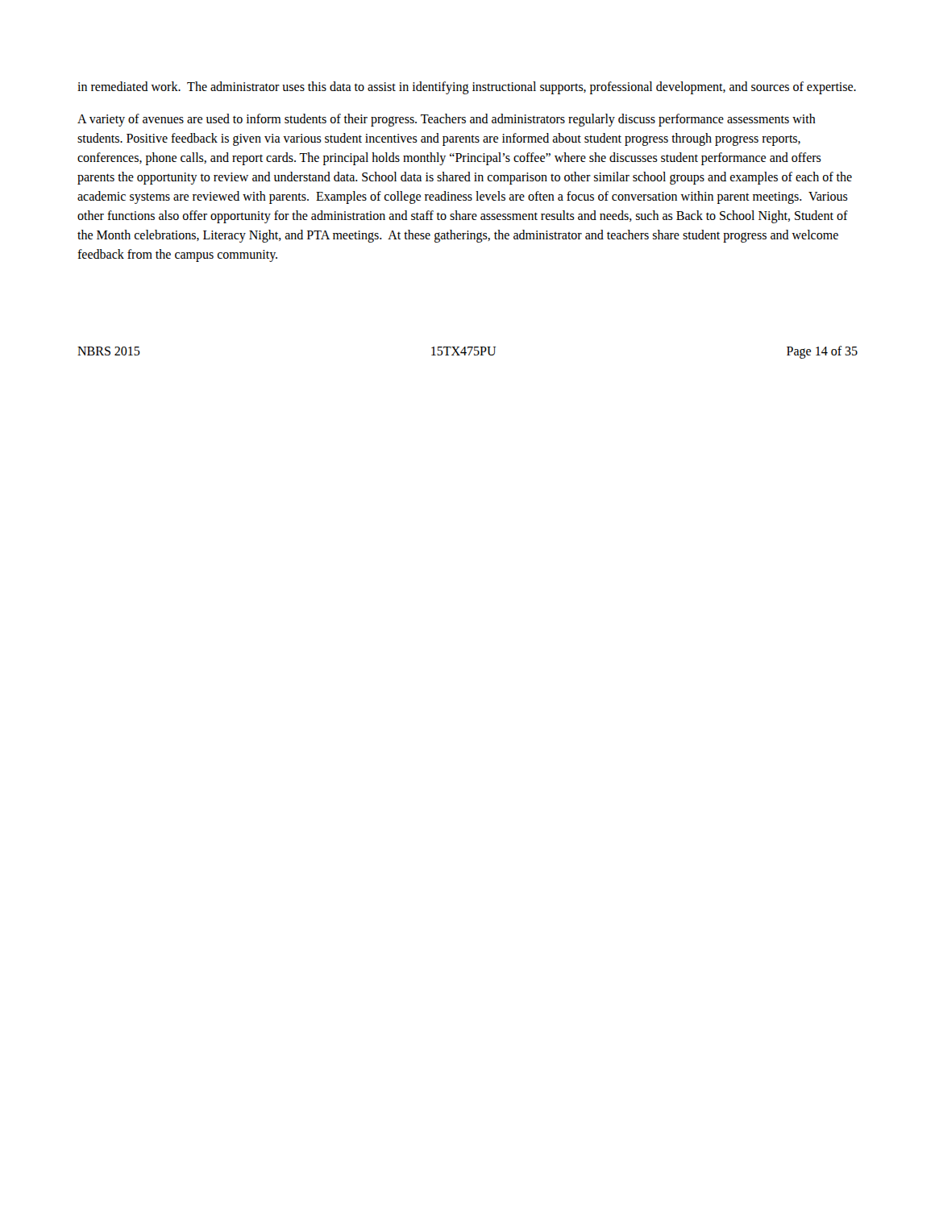in remediated work. The administrator uses this data to assist in identifying instructional supports, professional development, and sources of expertise.
A variety of avenues are used to inform students of their progress. Teachers and administrators regularly discuss performance assessments with students. Positive feedback is given via various student incentives and parents are informed about student progress through progress reports, conferences, phone calls, and report cards. The principal holds monthly “Principal’s coffee” where she discusses student performance and offers parents the opportunity to review and understand data. School data is shared in comparison to other similar school groups and examples of each of the academic systems are reviewed with parents. Examples of college readiness levels are often a focus of conversation within parent meetings. Various other functions also offer opportunity for the administration and staff to share assessment results and needs, such as Back to School Night, Student of the Month celebrations, Literacy Night, and PTA meetings. At these gatherings, the administrator and teachers share student progress and welcome feedback from the campus community.
NBRS 2015 15TX475PU Page 14 of 35